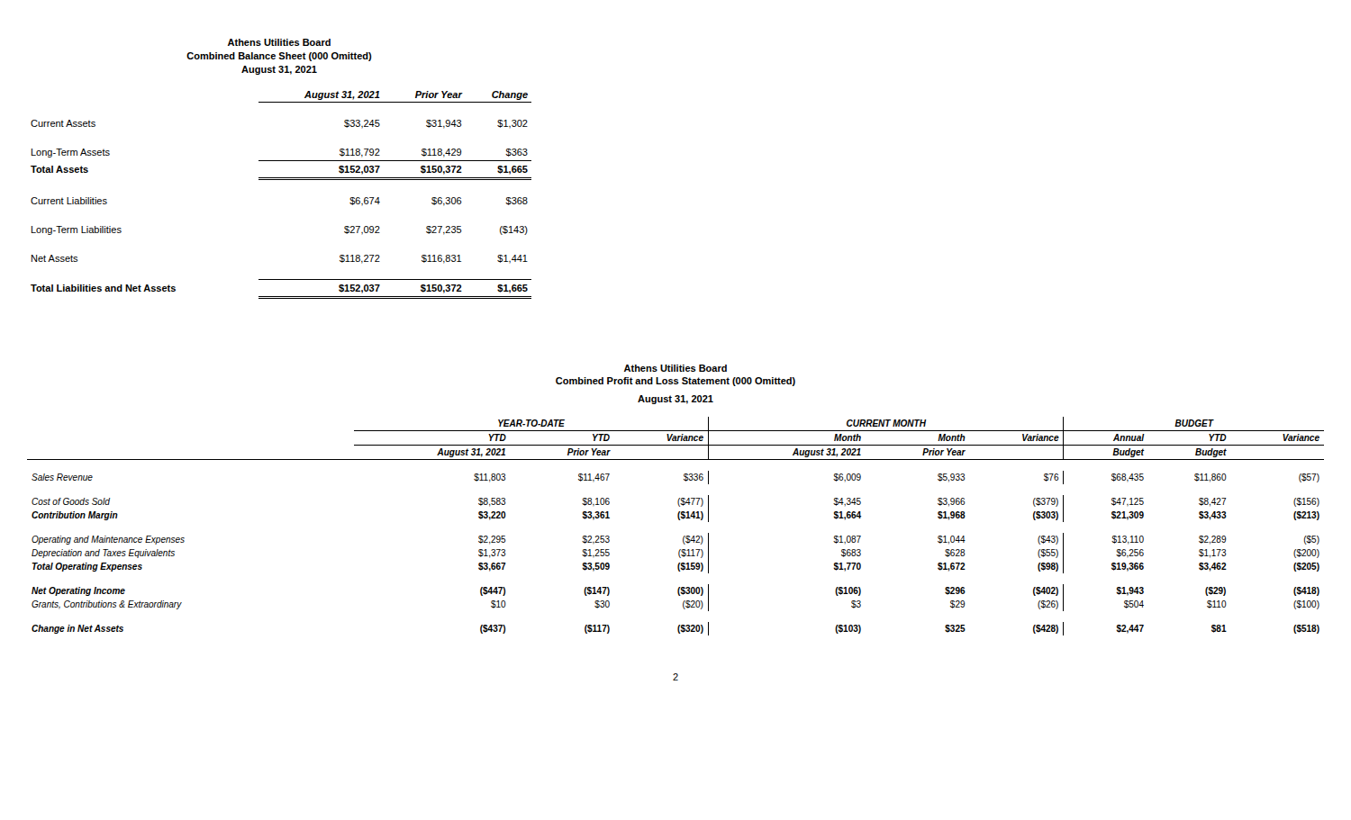Athens Utilities Board
Combined Balance Sheet (000 Omitted)
August 31, 2021
| | August 31, 2021 | Prior Year | Change |
| --- | --- | --- | --- |
| Current Assets | $33,245 | $31,943 | $1,302 |
| Long-Term Assets | $118,792 | $118,429 | $363 |
| Total Assets | $152,037 | $150,372 | $1,665 |
| Current Liabilities | $6,674 | $6,306 | $368 |
| Long-Term Liabilities | $27,092 | $27,235 | ($143) |
| Net Assets | $118,272 | $116,831 | $1,441 |
| Total Liabilities and Net Assets | $152,037 | $150,372 | $1,665 |
Athens Utilities Board
Combined Profit and Loss Statement (000 Omitted)
August 31, 2021
| | YEAR-TO-DATE | CURRENT MONTH | BUDGET |
| --- | --- | --- | --- |
| | YTD | YTD | Variance | Month | Month | Variance | Annual | YTD | Variance |
| | August 31, 2021 | Prior Year | | August 31, 2021 | Prior Year | | Budget | Budget | |
| Sales Revenue | $11,803 | $11,467 | $336 | $6,009 | $5,933 | $76 | $68,435 | $11,860 | ($57) |
| Cost of Goods Sold | $8,583 | $8,106 | ($477) | $4,345 | $3,966 | ($379) | $47,125 | $8,427 | ($156) |
| Contribution Margin | $3,220 | $3,361 | ($141) | $1,664 | $1,968 | ($303) | $21,309 | $3,433 | ($213) |
| Operating and Maintenance Expenses | $2,295 | $2,253 | ($42) | $1,087 | $1,044 | ($43) | $13,110 | $2,289 | ($5) |
| Depreciation and Taxes Equivalents | $1,373 | $1,255 | ($117) | $683 | $628 | ($55) | $6,256 | $1,173 | ($200) |
| Total Operating Expenses | $3,667 | $3,509 | ($159) | $1,770 | $1,672 | ($98) | $19,366 | $3,462 | ($205) |
| Net Operating Income | ($447) | ($147) | ($300) | ($106) | $296 | ($402) | $1,943 | ($29) | ($418) |
| Grants, Contributions & Extraordinary | $10 | $30 | ($20) | $3 | $29 | ($26) | $504 | $110 | ($100) |
| Change in Net Assets | ($437) | ($117) | ($320) | ($103) | $325 | ($428) | $2,447 | $81 | ($518) |
2